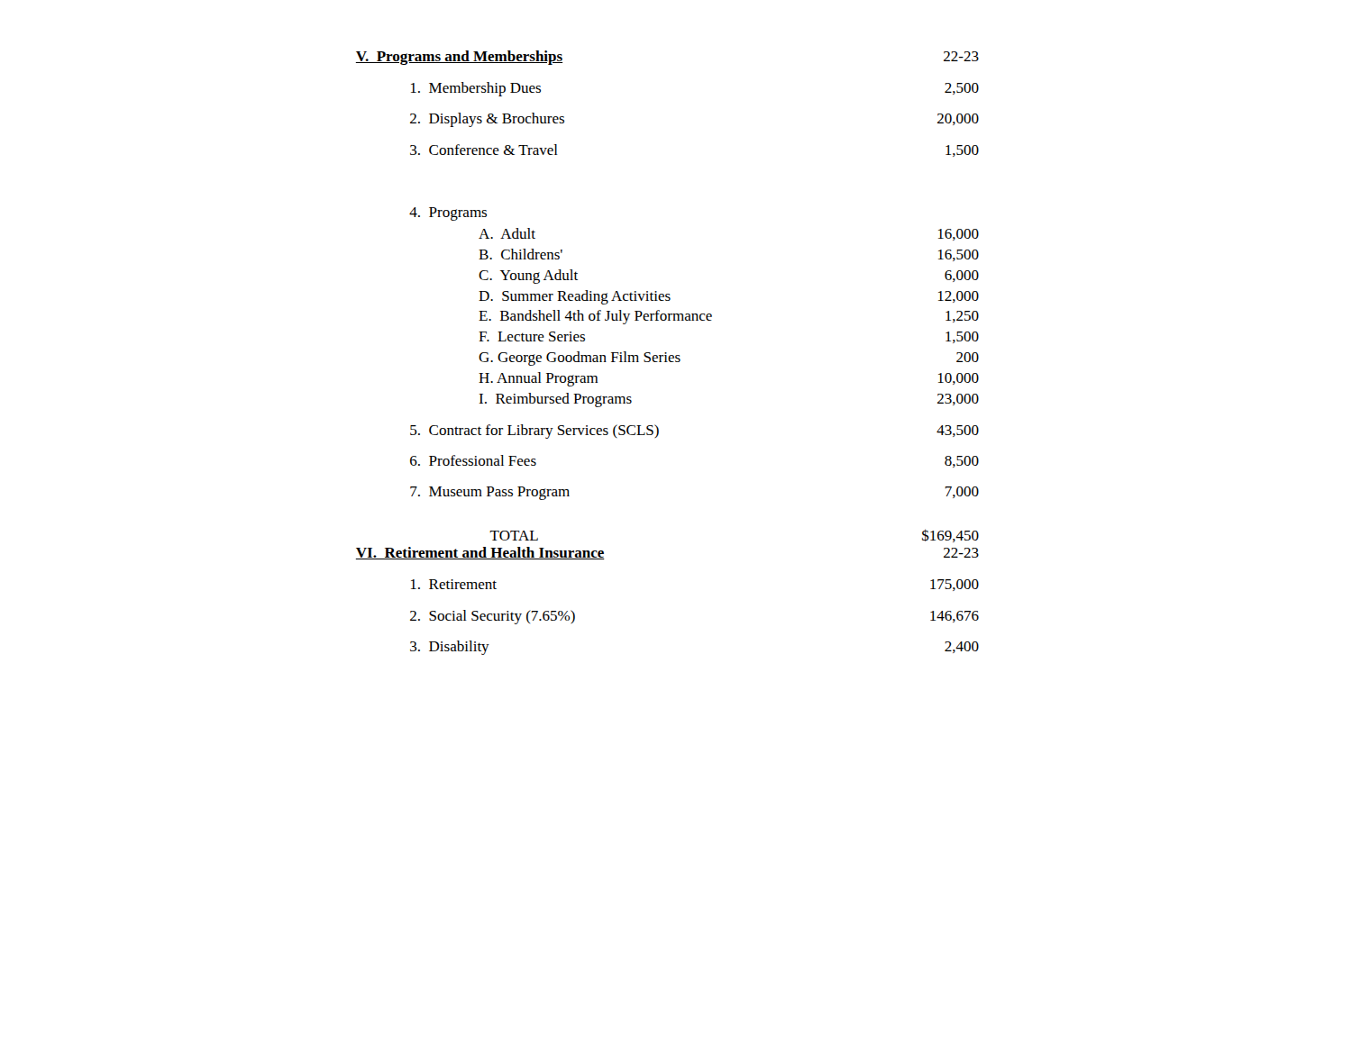| V. Programs and Memberships | 22-23 |
| 1. Membership Dues | 2,500 |
| 2. Displays & Brochures | 20,000 |
| 3. Conference & Travel | 1,500 |
| 4. Programs | |
| A. Adult | 16,000 |
| B. Childrens' | 16,500 |
| C. Young Adult | 6,000 |
| D. Summer Reading Activities | 12,000 |
| E. Bandshell 4th of July Performance | 1,250 |
| F. Lecture Series | 1,500 |
| G. George Goodman Film Series | 200 |
| H. Annual Program | 10,000 |
| I. Reimbursed Programs | 23,000 |
| 5. Contract for Library Services (SCLS) | 43,500 |
| 6. Professional Fees | 8,500 |
| 7. Museum Pass Program | 7,000 |
| TOTAL | $169,450 |
| VI. Retirement and Health Insurance | 22-23 |
| 1. Retirement | 175,000 |
| 2. Social Security (7.65%) | 146,676 |
| 3. Disability | 2,400 |